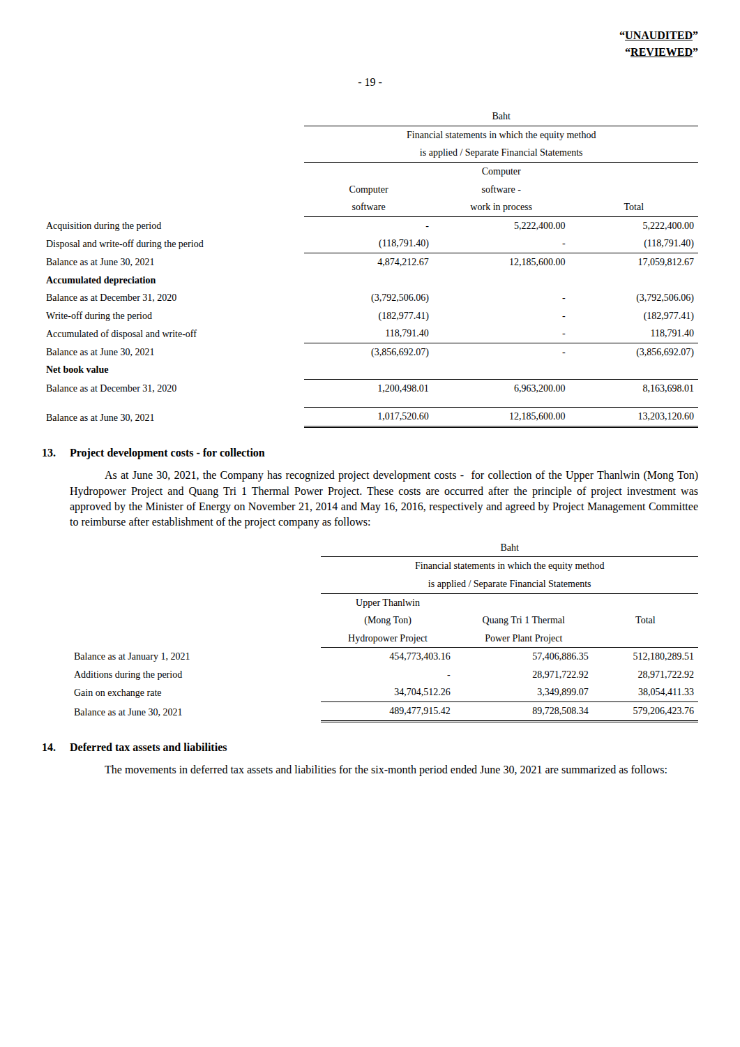“UNAUDITED”
“REVIEWED”
- 19 -
| | Baht |
| | Financial statements in which the equity method |
| | is applied / Separate Financial Statements |
| | | Computer | |
| | Computer | software - | |
| | software | work in process | Total |
| Acquisition during the period | - | 5,222,400.00 | 5,222,400.00 |
| Disposal and write-off during the period | (118,791.40) | - | (118,791.40) |
| Balance as at June 30, 2021 | 4,874,212.67 | 12,185,600.00 | 17,059,812.67 |
| Accumulated depreciation | | | |
| Balance as at December 31, 2020 | (3,792,506.06) | - | (3,792,506.06) |
| Write-off during the period | (182,977.41) | - | (182,977.41) |
| Accumulated of disposal and write-off | 118,791.40 | - | 118,791.40 |
| Balance as at June 30, 2021 | (3,856,692.07) | - | (3,856,692.07) |
| Net book value | | | |
| Balance as at December 31, 2020 | 1,200,498.01 | 6,963,200.00 | 8,163,698.01 |
| Balance as at June 30, 2021 | 1,017,520.60 | 12,185,600.00 | 13,203,120.60 |
13.
Project development costs - for collection
As at June 30, 2021, the Company has recognized project development costs - for collection of the Upper Thanlwin (Mong Ton) Hydropower Project and Quang Tri 1 Thermal Power Project. These costs are occurred after the principle of project investment was approved by the Minister of Energy on November 21, 2014 and May 16, 2016, respectively and agreed by Project Management Committee to reimburse after establishment of the project company as follows:
| | Baht |
| | Financial statements in which the equity method |
| | is applied / Separate Financial Statements |
| | Upper Thanlwin | | |
| | (Mong Ton) | Quang Tri 1 Thermal | Total |
| | Hydropower Project | Power Plant Project | |
| Balance as at January 1, 2021 | 454,773,403.16 | 57,406,886.35 | 512,180,289.51 |
| Additions during the period | - | 28,971,722.92 | 28,971,722.92 |
| Gain on exchange rate | 34,704,512.26 | 3,349,899.07 | 38,054,411.33 |
| Balance as at June 30, 2021 | 489,477,915.42 | 89,728,508.34 | 579,206,423.76 |
14.
Deferred tax assets and liabilities
The movements in deferred tax assets and liabilities for the six-month period ended June 30, 2021 are summarized as follows: